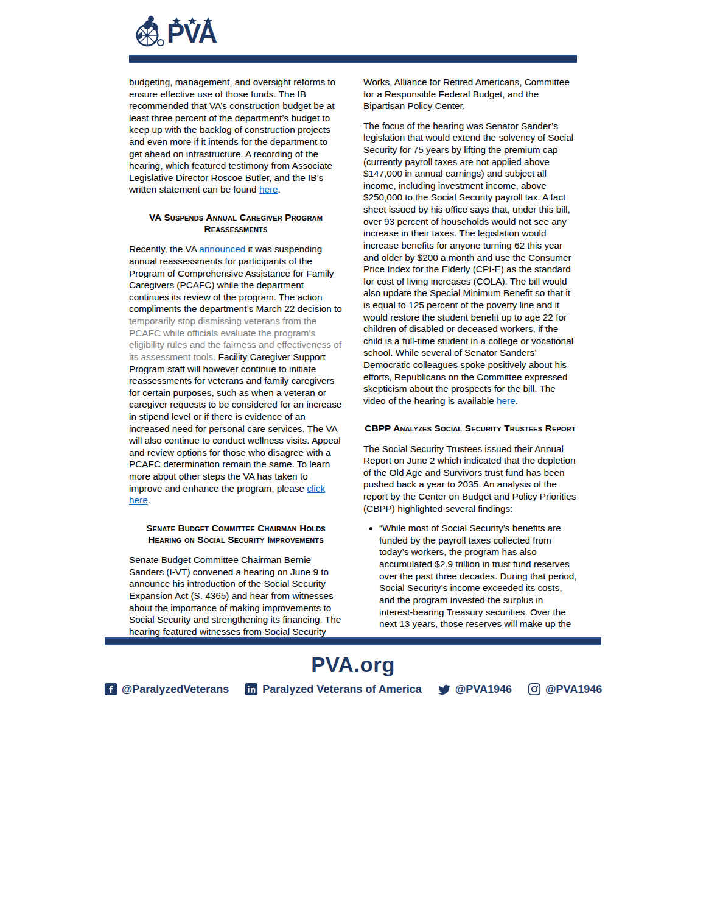PVA
budgeting, management, and oversight reforms to ensure effective use of those funds. The IB recommended that VA’s construction budget be at least three percent of the department’s budget to keep up with the backlog of construction projects and even more if it intends for the department to get ahead on infrastructure. A recording of the hearing, which featured testimony from Associate Legislative Director Roscoe Butler, and the IB’s written statement can be found here.
VA Suspends Annual Caregiver Program Reassessments
Recently, the VA announced it was suspending annual reassessments for participants of the Program of Comprehensive Assistance for Family Caregivers (PCAFC) while the department continues its review of the program. The action compliments the department’s March 22 decision to temporarily stop dismissing veterans from the PCAFC while officials evaluate the program’s eligibility rules and the fairness and effectiveness of its assessment tools. Facility Caregiver Support Program staff will however continue to initiate reassessments for veterans and family caregivers for certain purposes, such as when a veteran or caregiver requests to be considered for an increase in stipend level or if there is evidence of an increased need for personal care services. The VA will also continue to conduct wellness visits. Appeal and review options for those who disagree with a PCAFC determination remain the same. To learn more about other steps the VA has taken to improve and enhance the program, please click here.
Senate Budget Committee Chairman Holds Hearing on Social Security Improvements
Senate Budget Committee Chairman Bernie Sanders (I-VT) convened a hearing on June 9 to announce his introduction of the Social Security Expansion Act (S. 4365) and hear from witnesses about the importance of making improvements to Social Security and strengthening its financing. The hearing featured witnesses from Social Security Works, Alliance for Retired Americans, Committee for a Responsible Federal Budget, and the Bipartisan Policy Center.
The focus of the hearing was Senator Sander’s legislation that would extend the solvency of Social Security for 75 years by lifting the premium cap (currently payroll taxes are not applied above $147,000 in annual earnings) and subject all income, including investment income, above $250,000 to the Social Security payroll tax. A fact sheet issued by his office says that, under this bill, over 93 percent of households would not see any increase in their taxes. The legislation would increase benefits for anyone turning 62 this year and older by $200 a month and use the Consumer Price Index for the Elderly (CPI-E) as the standard for cost of living increases (COLA). The bill would also update the Special Minimum Benefit so that it is equal to 125 percent of the poverty line and it would restore the student benefit up to age 22 for children of disabled or deceased workers, if the child is a full-time student in a college or vocational school. While several of Senator Sanders’ Democratic colleagues spoke positively about his efforts, Republicans on the Committee expressed skepticism about the prospects for the bill. The video of the hearing is available here.
CBPP Analyzes Social Security Trustees Report
The Social Security Trustees issued their Annual Report on June 2 which indicated that the depletion of the Old Age and Survivors trust fund has been pushed back a year to 2035. An analysis of the report by the Center on Budget and Policy Priorities (CBPP) highlighted several findings:
“While most of Social Security’s benefits are funded by the payroll taxes collected from today’s workers, the program has also accumulated $2.9 trillion in trust fund reserves over the past three decades. During that period, Social Security’s income exceeded its costs, and the program invested the surplus in interest-bearing Treasury securities. Over the next 13 years, those reserves will make up the
PVA.org
@ParalyzedVeterans Paralyzed Veterans of America @PVA1946 @PVA1946